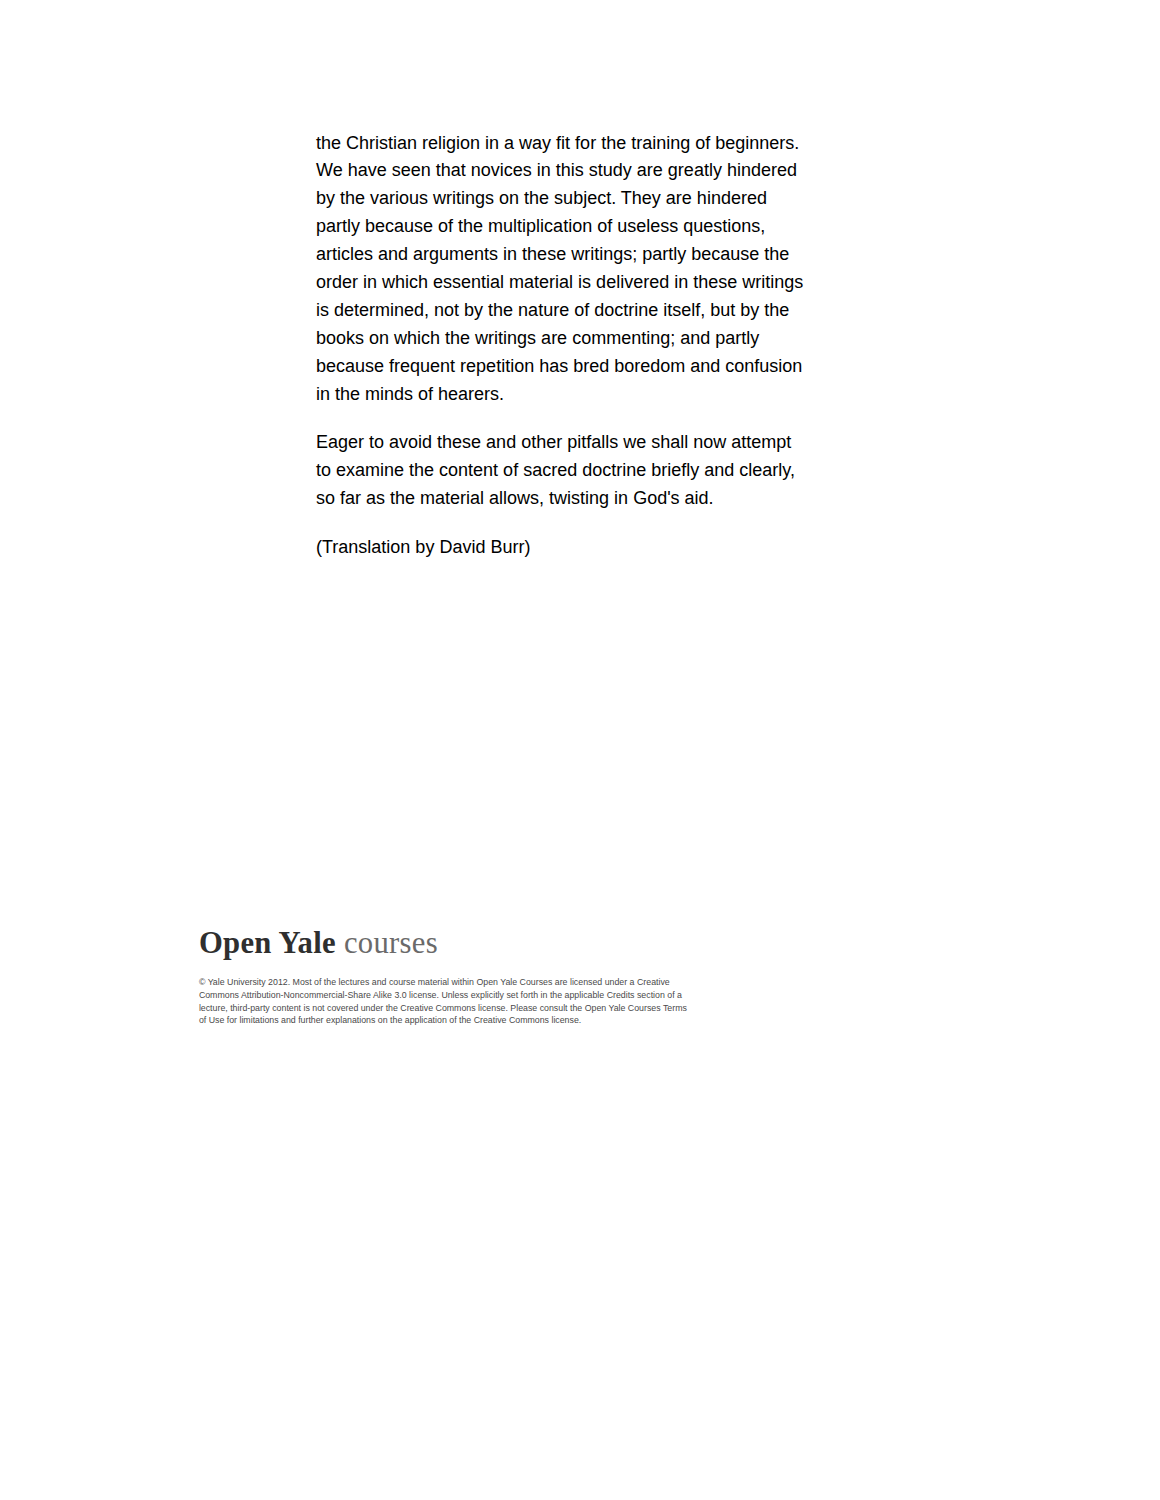the Christian religion in a way fit for the training of beginners. We have seen that novices in this study are greatly hindered by the various writings on the subject. They are hindered partly because of the multiplication of useless questions, articles and arguments in these writings; partly because the order in which essential material is delivered in these writings is determined, not by the nature of doctrine itself, but by the books on which the writings are commenting; and partly because frequent repetition has bred boredom and confusion in the minds of hearers.
Eager to avoid these and other pitfalls we shall now attempt to examine the content of sacred doctrine briefly and clearly, so far as the material allows, twisting in God's aid.
(Translation by David Burr)
Open Yale courses
© Yale University 2012. Most of the lectures and course material within Open Yale Courses are licensed under a Creative Commons Attribution-Noncommercial-Share Alike 3.0 license. Unless explicitly set forth in the applicable Credits section of a lecture, third-party content is not covered under the Creative Commons license. Please consult the Open Yale Courses Terms of Use for limitations and further explanations on the application of the Creative Commons license.